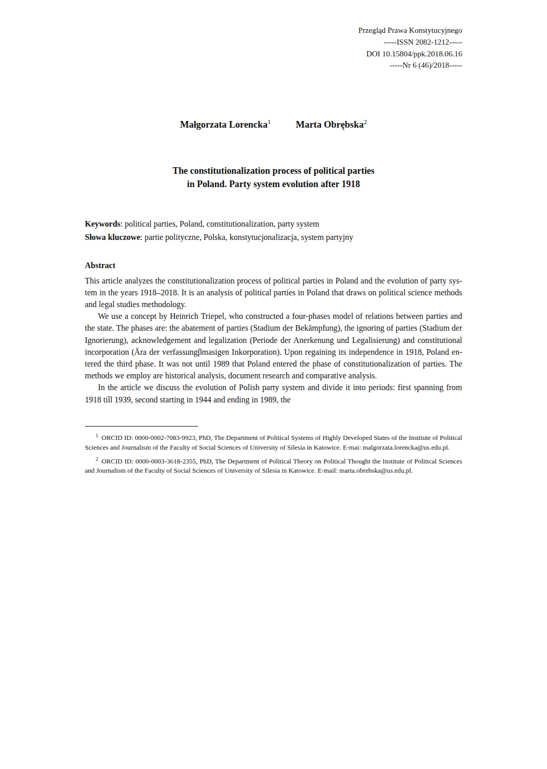Przegląd Prawa Konstytucyjnego
-----ISSN 2082-1212-----
DOI 10.15804/ppk.2018.06.16
-----Nr 6 (46)/2018-----
Małgorzata Lorencka1 Marta Obrębska2
The constitutionalization process of political parties
in Poland. Party system evolution after 1918
Keywords: political parties, Poland, constitutionalization, party system
Słowa kluczowe: partie polityczne, Polska, konstytucjonalizacja, system partyjny
Abstract
This article analyzes the constitutionalization process of political parties in Poland and the evolution of party system in the years 1918–2018. It is an analysis of political parties in Poland that draws on political science methods and legal studies methodology.
We use a concept by Heinrich Triepel, who constructed a four-phases model of relations between parties and the state. The phases are: the abatement of parties (Stadium der Bekämpfung), the ignoring of parties (Stadium der Ignorierung), acknowledgement and legalization (Periode der Anerkenung und Legalisierung) and constitutional incorporation (Ära der verfassungβmasigen Inkorporation). Upon regaining its independence in 1918, Poland entered the third phase. It was not until 1989 that Poland entered the phase of constitutionalization of parties. The methods we employ are historical analysis, document research and comparative analysis.
In the article we discuss the evolution of Polish party system and divide it into periods: first spanning from 1918 till 1939, second starting in 1944 and ending in 1989, the
1 ORCID ID: 0000-0002-7083-9923, PhD, The Department of Political Systems of Highly Developed States of the Institute of Political Sciences and Journalism of the Faculty of Social Sciences of University of Silesia in Katowice. E-mai: malgorzata.lorencka@us.edu.pl.
2 ORCID ID: 0000-0003-3618-2355, PhD, The Department of Political Theory on Political Thought the Institute of Political Sciences and Journalism of the Faculty of Social Sciences of University of Silesia in Katowice. E-mail: marta.obrebska@us.edu.pl.